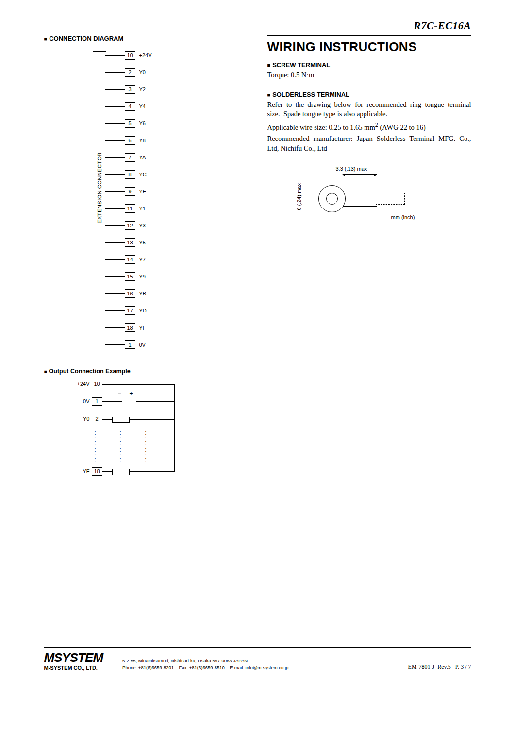R7C-EC16A
■CONNECTION DIAGRAM
EXTENSION CONNECTOR
10
+24V
2
Y0
3
Y2
4
Y4
5
Y6
6
Y8
7
YA
8
YC
9
YE
11
Y1
12
Y3
13
Y5
14
Y7
15
Y9
16
YB
17
YD
18
YF
1
0V
■Output Connection Example
+24V
10
0V
1
Y0
2
YF
18
−
+
.
.
.
.
.
.
.
.
.
.
.
.
.
.
.
.
.
.
.
.
.
.
.
.
.
.
.
.
.
.
WIRING INSTRUCTIONS
■SCREW TERMINAL
Torque: 0.5 N·m
■SOLDERLESS TERMINAL
Refer to the drawing below for recommended ring tongue terminal size. Spade tongue type is also applicable.
Applicable wire size: 0.25 to 1.65 mm2 (AWG 22 to 16)
Recommended manufacturer: Japan Solderless Terminal MFG. Co., Ltd, Nichifu Co., Ltd
3.3 (.13) max
6 (.24) max
mm (inch)
MSYSTEM
M-SYSTEM CO., LTD.
5-2-55, Minamitsumori, Nishinari-ku, Osaka 557-0063 JAPAN
Phone: +81(6)6659-8201 Fax: +81(6)6659-8510 E-mail: info@m-system.co.jp
EM-7801-J Rev.5 P. 3 / 7